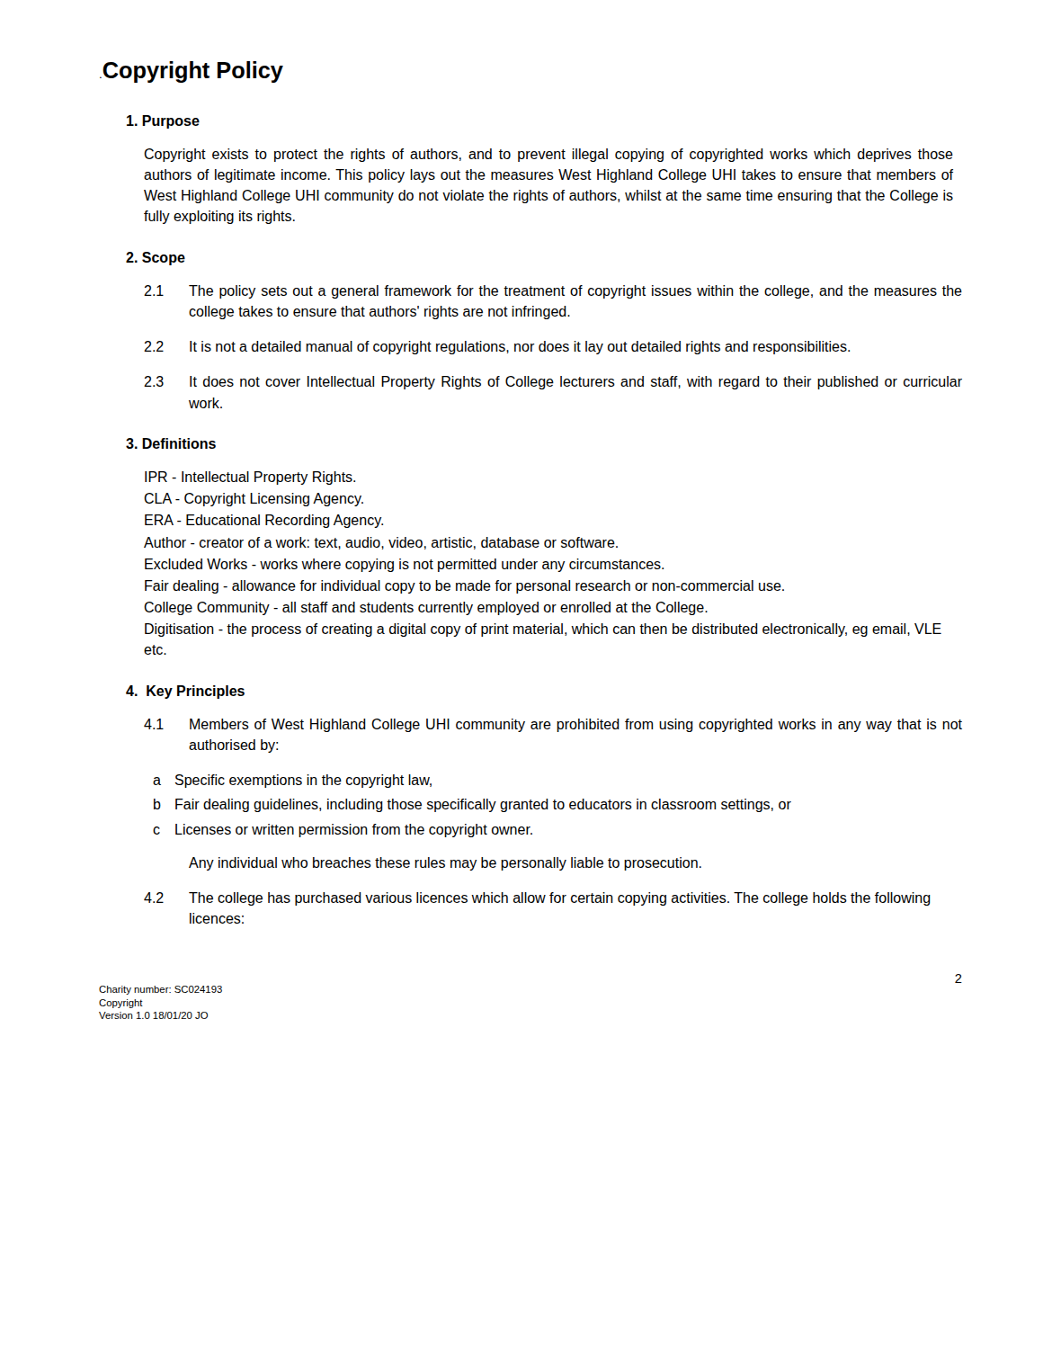. Copyright Policy
1. Purpose
Copyright exists to protect the rights of authors, and to prevent illegal copying of copyrighted works which deprives those authors of legitimate income. This policy lays out the measures West Highland College UHI takes to ensure that members of West Highland College UHI community do not violate the rights of authors, whilst at the same time ensuring that the College is fully exploiting its rights.
2. Scope
2.1
The policy sets out a general framework for the treatment of copyright issues within the college, and the measures the college takes to ensure that authors' rights are not infringed.
2.2
It is not a detailed manual of copyright regulations, nor does it lay out detailed rights and responsibilities.
2.3
It does not cover Intellectual Property Rights of College lecturers and staff, with regard to their published or curricular work.
3. Definitions
IPR - Intellectual Property Rights.
CLA - Copyright Licensing Agency.
ERA - Educational Recording Agency.
Author - creator of a work: text, audio, video, artistic, database or software.
Excluded Works - works where copying is not permitted under any circumstances.
Fair dealing - allowance for individual copy to be made for personal research or non-commercial use.
College Community - all staff and students currently employed or enrolled at the College.
Digitisation - the process of creating a digital copy of print material, which can then be distributed electronically, eg email, VLE etc.
4. Key Principles
4.1
Members of West Highland College UHI community are prohibited from using copyrighted works in any way that is not authorised by:
aSpecific exemptions in the copyright law,
bFair dealing guidelines, including those specifically granted to educators in classroom settings, or
cLicenses or written permission from the copyright owner.
Any individual who breaches these rules may be personally liable to prosecution.
4.2
The college has purchased various licences which allow for certain copying activities. The college holds the following licences:
2
Charity number: SC024193
Copyright
Version 1.0 18/01/20 JO